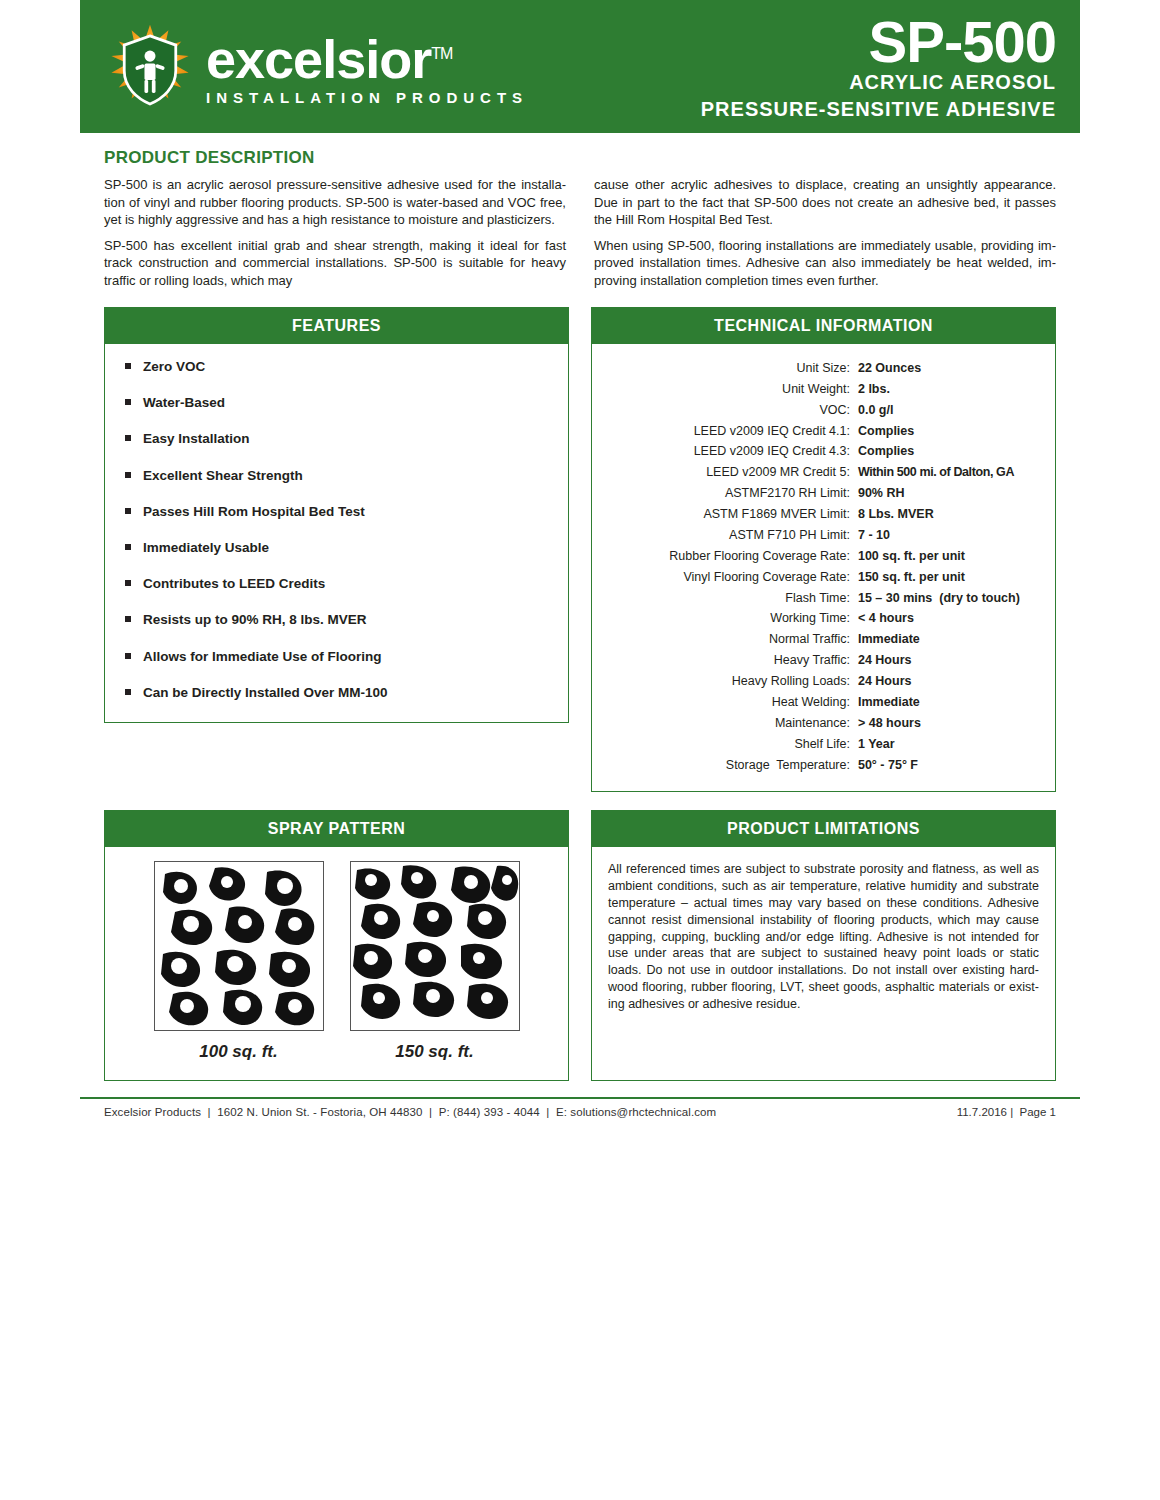excelsiorTM
INSTALLATION PRODUCTS
SP-500
ACRYLIC AEROSOL
PRESSURE-SENSITIVE ADHESIVE
PRODUCT DESCRIPTION
SP-500 is an acrylic aerosol pressure-sensitive adhesive used for the installation of vinyl and rubber flooring products. SP-500 is water-based and VOC free, yet is highly aggressive and has a high resistance to moisture and plasticizers.
SP-500 has excellent initial grab and shear strength, making it ideal for fast track construction and commercial installations. SP-500 is suitable for heavy traffic or rolling loads, which may
cause other acrylic adhesives to displace, creating an unsightly appearance. Due in part to the fact that SP-500 does not create an adhesive bed, it passes the Hill Rom Hospital Bed Test.
When using SP-500, flooring installations are immediately usable, providing improved installation times. Adhesive can also immediately be heat welded, improving installation completion times even further.
FEATURES
Zero VOC
Water-Based
Easy Installation
Excellent Shear Strength
Passes Hill Rom Hospital Bed Test
Immediately Usable
Contributes to LEED Credits
Resists up to 90% RH, 8 lbs. MVER
Allows for Immediate Use of Flooring
Can be Directly Installed Over MM-100
TECHNICAL INFORMATION
| Unit Size: | 22 Ounces |
| Unit Weight: | 2 lbs. |
| VOC: | 0.0 g/l |
| LEED v2009 IEQ Credit 4.1: | Complies |
| LEED v2009 IEQ Credit 4.3: | Complies |
| LEED v2009 MR Credit 5: | Within 500 mi. of Dalton, GA |
| ASTMF2170 RH Limit: | 90% RH |
| ASTM F1869 MVER Limit: | 8 Lbs. MVER |
| ASTM F710 PH Limit: | 7 - 10 |
| Rubber Flooring Coverage Rate: | 100 sq. ft. per unit |
| Vinyl Flooring Coverage Rate: | 150 sq. ft. per unit |
| Flash Time: | 15 – 30 mins (dry to touch) |
| Working Time: | < 4 hours |
| Normal Traffic: | Immediate |
| Heavy Traffic: | 24 Hours |
| Heavy Rolling Loads: | 24 Hours |
| Heat Welding: | Immediate |
| Maintenance: | > 48 hours |
| Shelf Life: | 1 Year |
| Storage Temperature: | 50° - 75° F |
SPRAY PATTERN
100 sq. ft.
150 sq. ft.
PRODUCT LIMITATIONS
All referenced times are subject to substrate porosity and flatness, as well as ambient conditions, such as air temperature, relative humidity and substrate temperature – actual times may vary based on these conditions. Adhesive cannot resist dimensional instability of flooring products, which may cause gapping, cupping, buckling and/or edge lifting. Adhesive is not intended for use under areas that are subject to sustained heavy point loads or static loads. Do not use in outdoor installations. Do not install over existing hardwood flooring, rubber flooring, LVT, sheet goods, asphaltic materials or existing adhesives or adhesive residue.
Excelsior Products | 1602 N. Union St. - Fostoria, OH 44830 | P: (844) 393 - 4044 | E: solutions@rhctechnical.com
11.7.2016 | Page 1